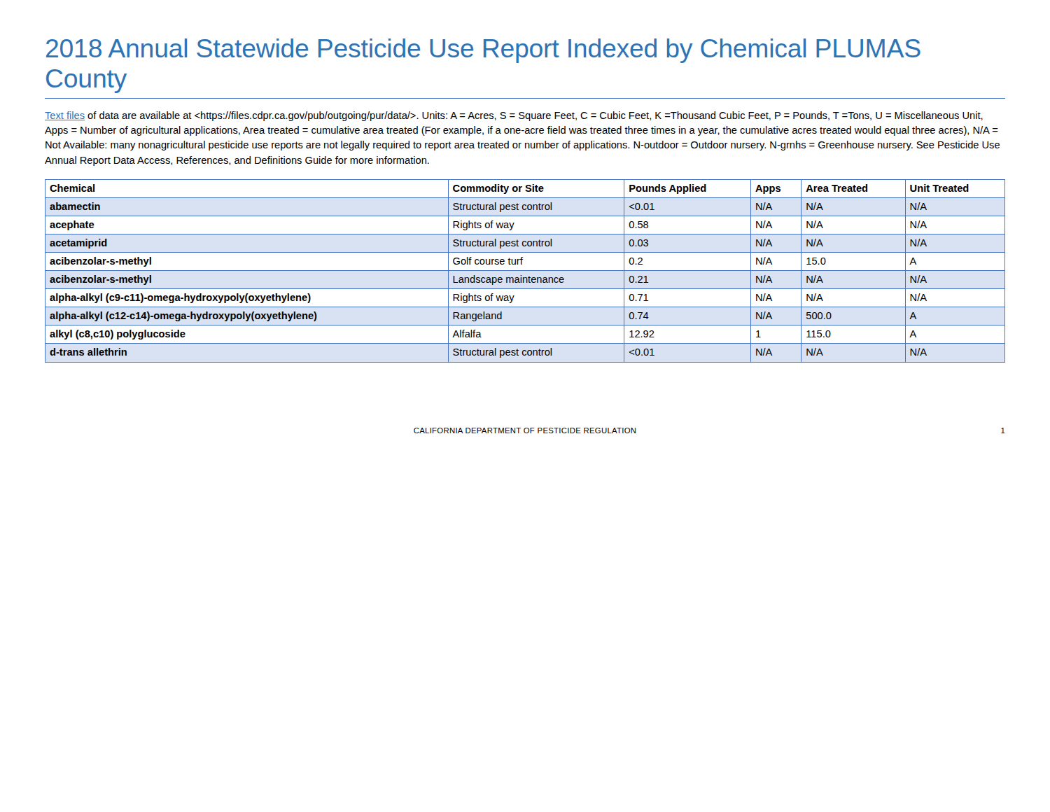2018 Annual Statewide Pesticide Use Report Indexed by Chemical PLUMAS County
Text files of data are available at <https://files.cdpr.ca.gov/pub/outgoing/pur/data/>. Units: A = Acres, S = Square Feet, C = Cubic Feet, K =Thousand Cubic Feet, P = Pounds, T =Tons, U = Miscellaneous Unit, Apps = Number of agricultural applications, Area treated = cumulative area treated (For example, if a one-acre field was treated three times in a year, the cumulative acres treated would equal three acres), N/A = Not Available: many nonagricultural pesticide use reports are not legally required to report area treated or number of applications. N-outdoor = Outdoor nursery. N-grnhs = Greenhouse nursery. See Pesticide Use Annual Report Data Access, References, and Definitions Guide for more information.
| Chemical | Commodity or Site | Pounds Applied | Apps | Area Treated | Unit Treated |
| --- | --- | --- | --- | --- | --- |
| abamectin | Structural pest control | <0.01 | N/A | N/A | N/A |
| acephate | Rights of way | 0.58 | N/A | N/A | N/A |
| acetamiprid | Structural pest control | 0.03 | N/A | N/A | N/A |
| acibenzolar-s-methyl | Golf course turf | 0.2 | N/A | 15.0 | A |
| acibenzolar-s-methyl | Landscape maintenance | 0.21 | N/A | N/A | N/A |
| alpha-alkyl (c9-c11)-omega-hydroxypoly(oxyethylene) | Rights of way | 0.71 | N/A | N/A | N/A |
| alpha-alkyl (c12-c14)-omega-hydroxypoly(oxyethylene) | Rangeland | 0.74 | N/A | 500.0 | A |
| alkyl (c8,c10) polyglucoside | Alfalfa | 12.92 | 1 | 115.0 | A |
| d-trans allethrin | Structural pest control | <0.01 | N/A | N/A | N/A |
CALIFORNIA DEPARTMENT OF PESTICIDE REGULATION 1